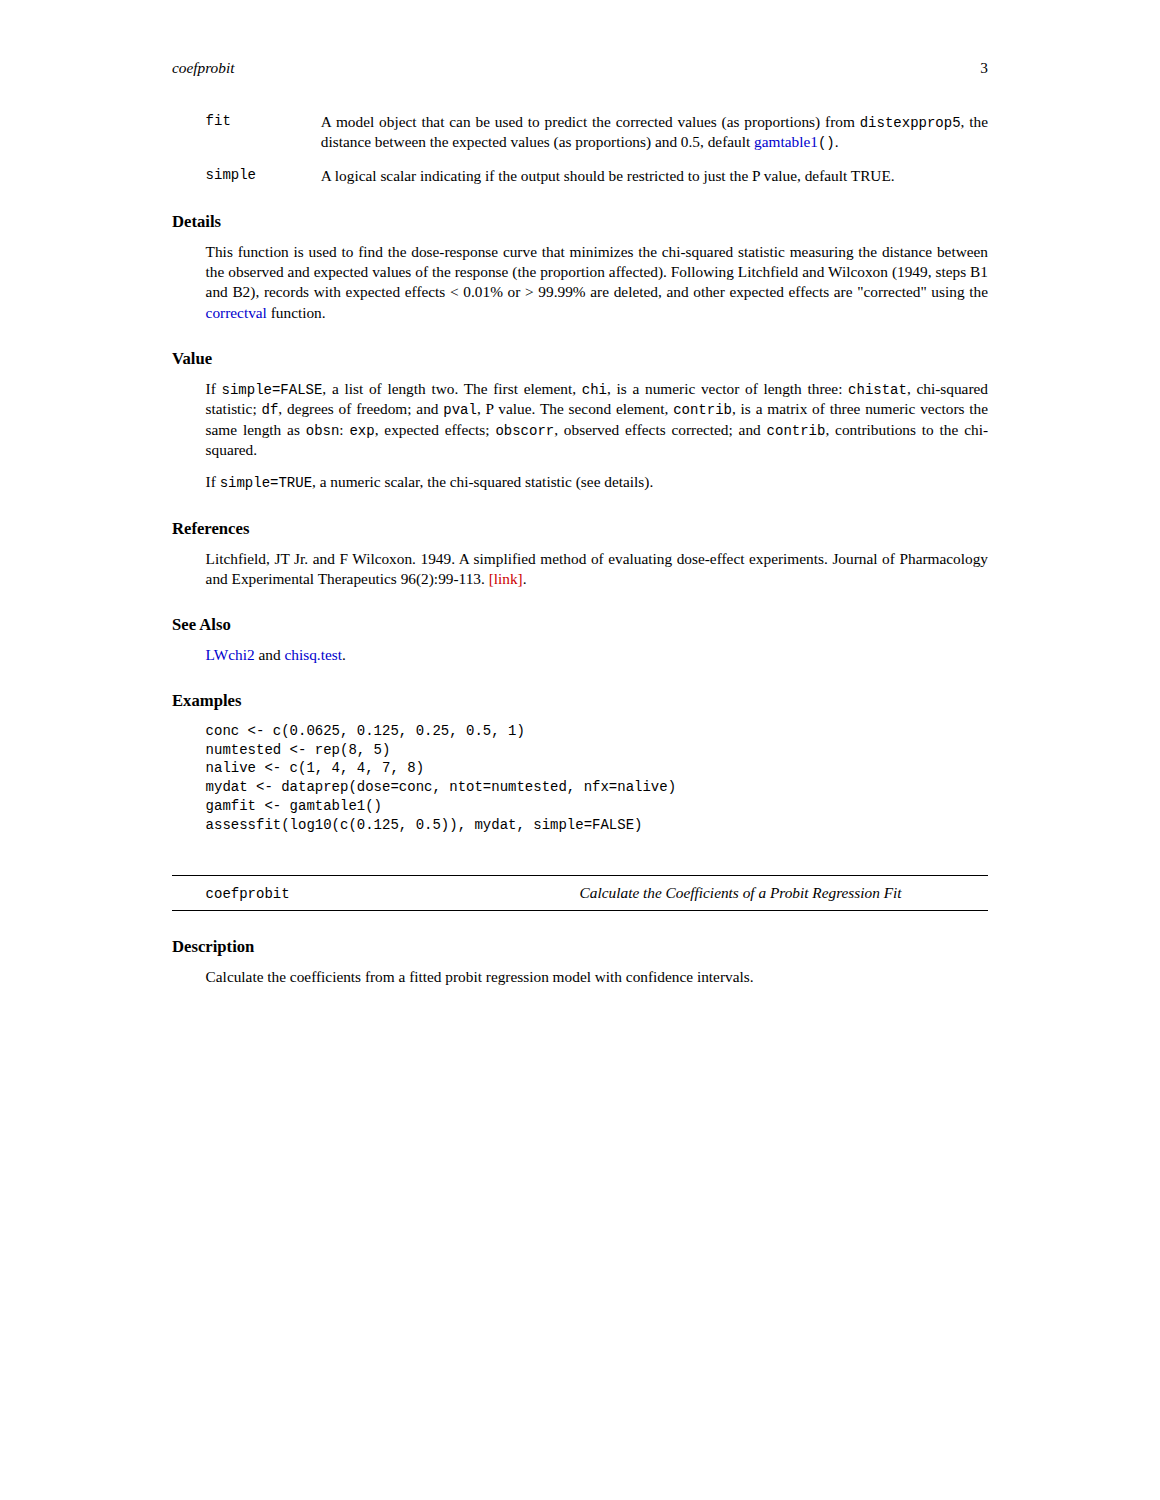coefprobit 3
fit
A model object that can be used to predict the corrected values (as proportions) from distexpprop5, the distance between the expected values (as proportions) and 0.5, default gamtable1().
simple
A logical scalar indicating if the output should be restricted to just the P value, default TRUE.
Details
This function is used to find the dose-response curve that minimizes the chi-squared statistic measuring the distance between the observed and expected values of the response (the proportion affected). Following Litchfield and Wilcoxon (1949, steps B1 and B2), records with expected effects < 0.01% or > 99.99% are deleted, and other expected effects are "corrected" using the correctval function.
Value
If simple=FALSE, a list of length two. The first element, chi, is a numeric vector of length three: chistat, chi-squared statistic; df, degrees of freedom; and pval, P value. The second element, contrib, is a matrix of three numeric vectors the same length as obsn: exp, expected effects; obscorr, observed effects corrected; and contrib, contributions to the chi-squared.
If simple=TRUE, a numeric scalar, the chi-squared statistic (see details).
References
Litchfield, JT Jr. and F Wilcoxon. 1949. A simplified method of evaluating dose-effect experiments. Journal of Pharmacology and Experimental Therapeutics 96(2):99-113. [link].
See Also
LWchi2 and chisq.test.
Examples
conc <- c(0.0625, 0.125, 0.25, 0.5, 1)
numtested <- rep(8, 5)
nalive <- c(1, 4, 4, 7, 8)
mydat <- dataprep(dose=conc, ntot=numtested, nfx=nalive)
gamfit <- gamtable1()
assessfit(log10(c(0.125, 0.5)), mydat, simple=FALSE)
coefprobit Calculate the Coefficients of a Probit Regression Fit
Description
Calculate the coefficients from a fitted probit regression model with confidence intervals.